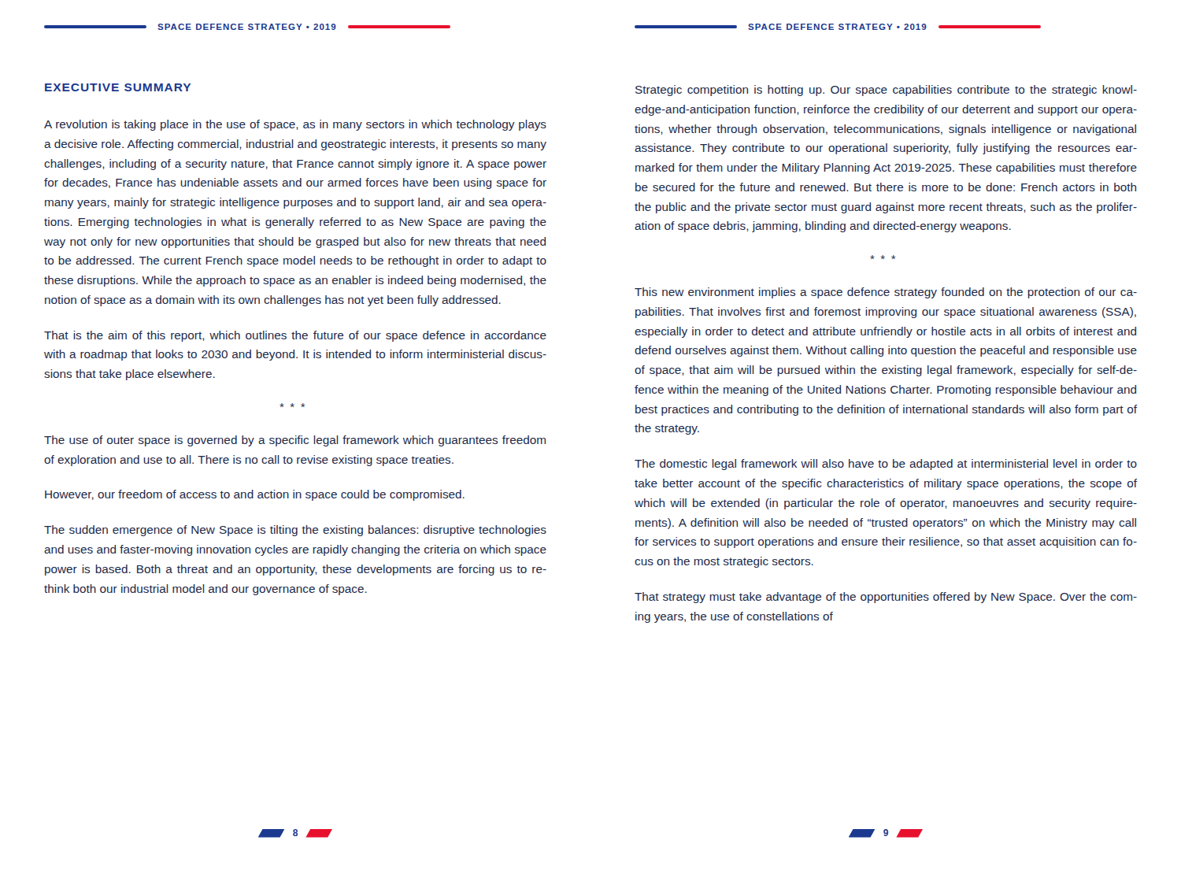Space Defence Strategy • 2019
Executive Summary
A revolution is taking place in the use of space, as in many sectors in which technology plays a decisive role. Affecting commercial, industrial and geostrategic interests, it presents so many challenges, including of a security nature, that France cannot simply ignore it. A space power for decades, France has undeniable assets and our armed forces have been using space for many years, mainly for strategic intelligence purposes and to support land, air and sea operations. Emerging technologies in what is generally referred to as New Space are paving the way not only for new opportunities that should be grasped but also for new threats that need to be addressed. The current French space model needs to be rethought in order to adapt to these disruptions. While the approach to space as an enabler is indeed being modernised, the notion of space as a domain with its own challenges has not yet been fully addressed.
That is the aim of this report, which outlines the future of our space defence in accordance with a roadmap that looks to 2030 and beyond. It is intended to inform interministerial discussions that take place elsewhere.
***
The use of outer space is governed by a specific legal framework which guarantees freedom of exploration and use to all. There is no call to revise existing space treaties.
However, our freedom of access to and action in space could be compromised.
The sudden emergence of New Space is tilting the existing balances: disruptive technologies and uses and faster-moving innovation cycles are rapidly changing the criteria on which space power is based. Both a threat and an opportunity, these developments are forcing us to rethink both our industrial model and our governance of space.
8
Space Defence Strategy • 2019
Strategic competition is hotting up. Our space capabilities contribute to the strategic knowledge-and-anticipation function, reinforce the credibility of our deterrent and support our operations, whether through observation, telecommunications, signals intelligence or navigational assistance. They contribute to our operational superiority, fully justifying the resources earmarked for them under the Military Planning Act 2019-2025. These capabilities must therefore be secured for the future and renewed. But there is more to be done: French actors in both the public and the private sector must guard against more recent threats, such as the proliferation of space debris, jamming, blinding and directed-energy weapons.
***
This new environment implies a space defence strategy founded on the protection of our capabilities. That involves first and foremost improving our space situational awareness (SSA), especially in order to detect and attribute unfriendly or hostile acts in all orbits of interest and defend ourselves against them. Without calling into question the peaceful and responsible use of space, that aim will be pursued within the existing legal framework, especially for self-defence within the meaning of the United Nations Charter. Promoting responsible behaviour and best practices and contributing to the definition of international standards will also form part of the strategy.
The domestic legal framework will also have to be adapted at interministerial level in order to take better account of the specific characteristics of military space operations, the scope of which will be extended (in particular the role of operator, manoeuvres and security requirements). A definition will also be needed of “trusted operators” on which the Ministry may call for services to support operations and ensure their resilience, so that asset acquisition can focus on the most strategic sectors.
That strategy must take advantage of the opportunities offered by New Space. Over the coming years, the use of constellations of
9